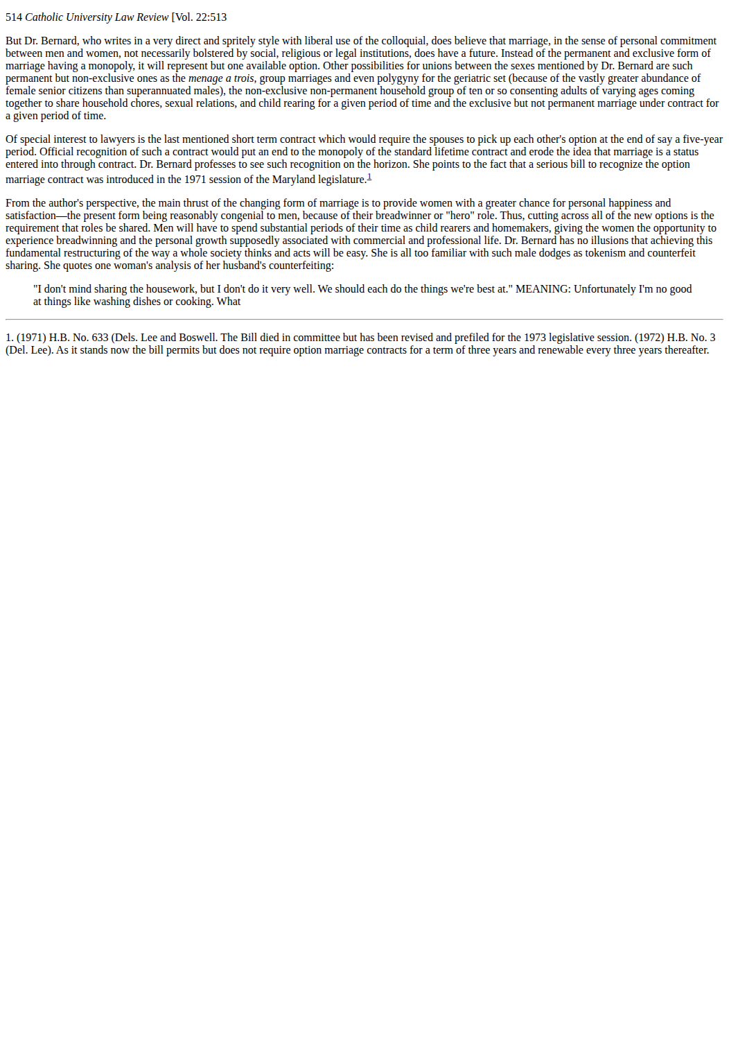514 Catholic University Law Review [Vol. 22:513
But Dr. Bernard, who writes in a very direct and spritely style with liberal use of the colloquial, does believe that marriage, in the sense of personal commitment between men and women, not necessarily bolstered by social, religious or legal institutions, does have a future. Instead of the permanent and exclusive form of marriage having a monopoly, it will represent but one available option. Other possibilities for unions between the sexes mentioned by Dr. Bernard are such permanent but non-exclusive ones as the menage a trois, group marriages and even polygyny for the geriatric set (because of the vastly greater abundance of female senior citizens than superannuated males), the non-exclusive non-permanent household group of ten or so consenting adults of varying ages coming together to share household chores, sexual relations, and child rearing for a given period of time and the exclusive but not permanent marriage under contract for a given period of time.
Of special interest to lawyers is the last mentioned short term contract which would require the spouses to pick up each other's option at the end of say a five-year period. Official recognition of such a contract would put an end to the monopoly of the standard lifetime contract and erode the idea that marriage is a status entered into through contract. Dr. Bernard professes to see such recognition on the horizon. She points to the fact that a serious bill to recognize the option marriage contract was introduced in the 1971 session of the Maryland legislature.1
From the author's perspective, the main thrust of the changing form of marriage is to provide women with a greater chance for personal happiness and satisfaction—the present form being reasonably congenial to men, because of their breadwinner or "hero" role. Thus, cutting across all of the new options is the requirement that roles be shared. Men will have to spend substantial periods of their time as child rearers and homemakers, giving the women the opportunity to experience breadwinning and the personal growth supposedly associated with commercial and professional life. Dr. Bernard has no illusions that achieving this fundamental restructuring of the way a whole society thinks and acts will be easy. She is all too familiar with such male dodges as tokenism and counterfeit sharing. She quotes one woman's analysis of her husband's counterfeiting:
"I don't mind sharing the housework, but I don't do it very well. We should each do the things we're best at." MEANING: Unfortunately I'm no good at things like washing dishes or cooking. What
1. (1971) H.B. No. 633 (Dels. Lee and Boswell. The Bill died in committee but has been revised and prefiled for the 1973 legislative session. (1972) H.B. No. 3 (Del. Lee). As it stands now the bill permits but does not require option marriage contracts for a term of three years and renewable every three years thereafter.